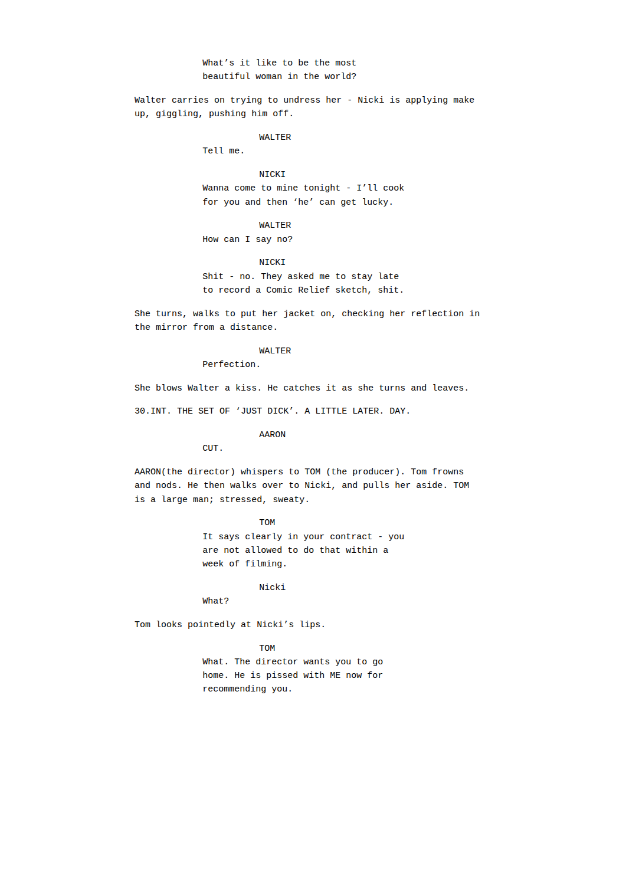What’s it like to be the most beautiful woman in the world?
Walter carries on trying to undress her - Nicki is applying make up, giggling, pushing him off.
Walter
Tell me.
Nicki
Wanna come to mine tonight - I’ll cook for you and then ‘he’ can get lucky.
Walter
How can I say no?
Nicki
Shit - no. They asked me to stay late to record a Comic Relief sketch, shit.
She turns, walks to put her jacket on, checking her reflection in the mirror from a distance.
Walter
Perfection.
She blows Walter a kiss. He catches it as she turns and leaves.
30.INT. THE SET OF ‘JUST DICK’. A LITTLE LATER. DAY.
Aaron
CUT.
AARON(the director) whispers to TOM (the producer). Tom frowns and nods. He then walks over to Nicki, and pulls her aside. TOM is a large man; stressed, sweaty.
Tom
It says clearly in your contract - you are not allowed to do that within a week of filming.
Nicki
What?
Tom looks pointedly at Nicki’s lips.
Tom
What. The director wants you to go home. He is pissed with ME now for recommending you.